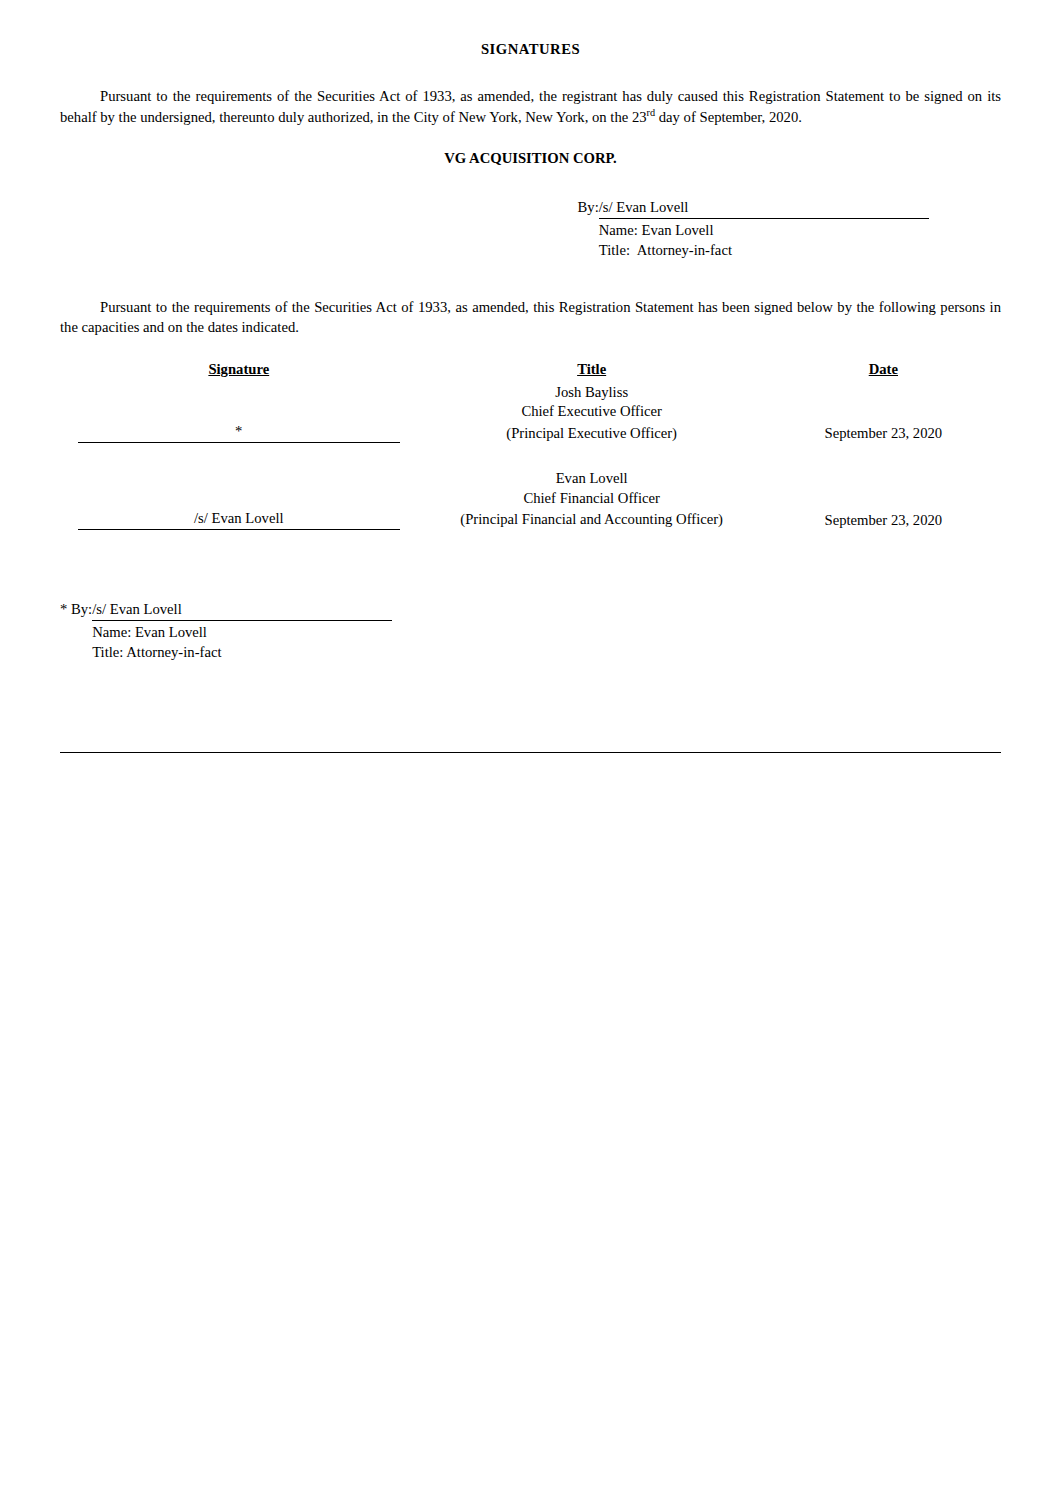SIGNATURES
Pursuant to the requirements of the Securities Act of 1933, as amended, the registrant has duly caused this Registration Statement to be signed on its behalf by the undersigned, thereunto duly authorized, in the City of New York, New York, on the 23rd day of September, 2020.
VG ACQUISITION CORP.
| By: | /s/ Evan Lovell Name: Evan Lovell Title: Attorney-in-fact |
Pursuant to the requirements of the Securities Act of 1933, as amended, this Registration Statement has been signed below by the following persons in the capacities and on the dates indicated.
| Signature | Title | Date |
| --- | --- | --- |
| | Josh Bayliss | |
| | Chief Executive Officer | |
| * | (Principal Executive Officer) | September 23, 2020 |
| | Evan Lovell | |
| | Chief Financial Officer | |
| /s/ Evan Lovell | (Principal Financial and Accounting Officer) | September 23, 2020 |
| * By: | /s/ Evan Lovell Name: Evan Lovell Title: Attorney-in-fact |